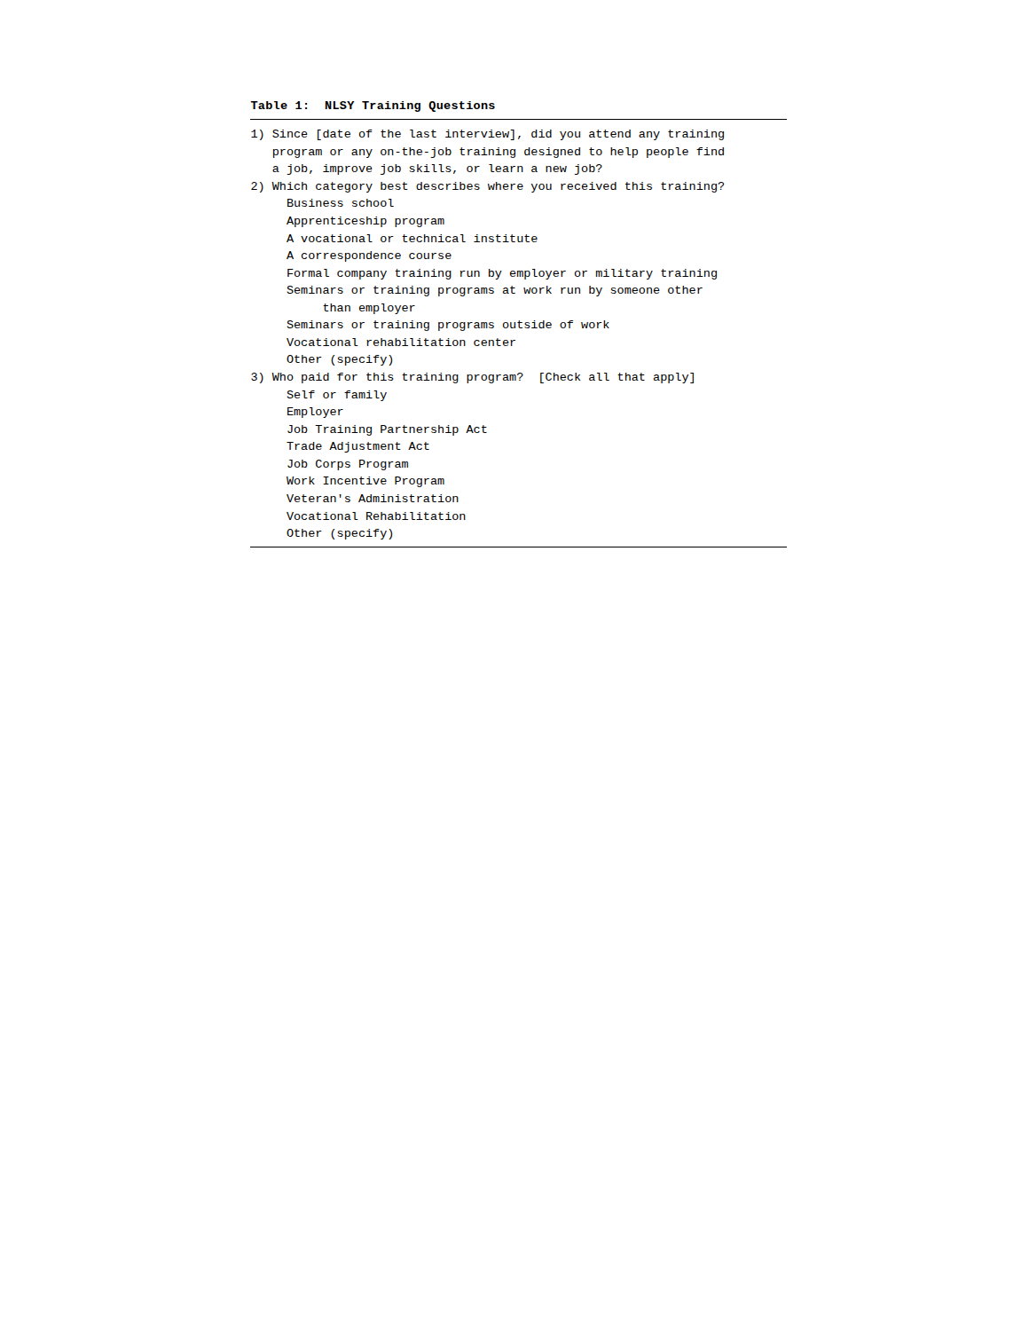Table 1: NLSY Training Questions
1) Since [date of the last interview], did you attend any training
   program or any on-the-job training designed to help people find
   a job, improve job skills, or learn a new job?
2) Which category best describes where you received this training?
     Business school
     Apprenticeship program
     A vocational or technical institute
     A correspondence course
     Formal company training run by employer or military training
     Seminars or training programs at work run by someone other
          than employer
     Seminars or training programs outside of work
     Vocational rehabilitation center
     Other (specify)
3) Who paid for this training program?  [Check all that apply]
     Self or family
     Employer
     Job Training Partnership Act
     Trade Adjustment Act
     Job Corps Program
     Work Incentive Program
     Veteran's Administration
     Vocational Rehabilitation
     Other (specify)